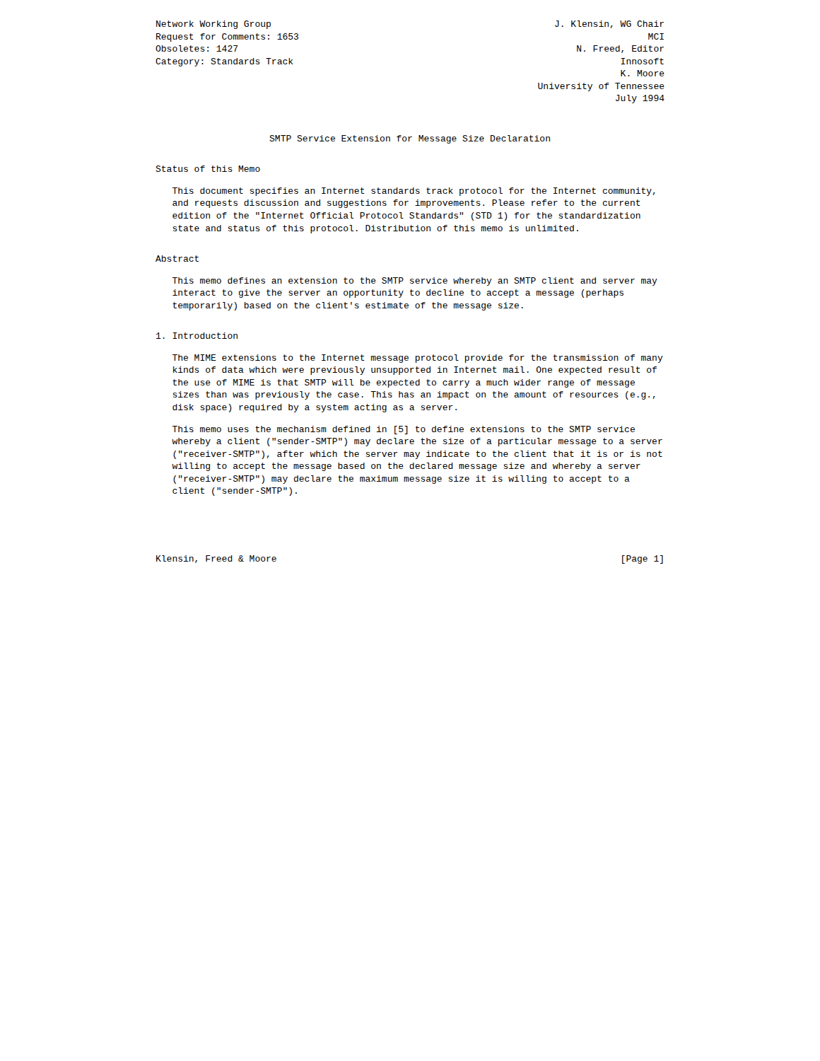Network Working Group Request for Comments: 1653 Obsoletes: 1427 Category: Standards Track J. Klensin, WG Chair MCI N. Freed, Editor Innosoft K. Moore University of Tennessee July 1994
SMTP Service Extension for Message Size Declaration
Status of this Memo
This document specifies an Internet standards track protocol for the Internet community, and requests discussion and suggestions for improvements. Please refer to the current edition of the "Internet Official Protocol Standards" (STD 1) for the standardization state and status of this protocol. Distribution of this memo is unlimited.
Abstract
This memo defines an extension to the SMTP service whereby an SMTP client and server may interact to give the server an opportunity to decline to accept a message (perhaps temporarily) based on the client's estimate of the message size.
1. Introduction
The MIME extensions to the Internet message protocol provide for the transmission of many kinds of data which were previously unsupported in Internet mail. One expected result of the use of MIME is that SMTP will be expected to carry a much wider range of message sizes than was previously the case. This has an impact on the amount of resources (e.g., disk space) required by a system acting as a server.
This memo uses the mechanism defined in [5] to define extensions to the SMTP service whereby a client ("sender-SMTP") may declare the size of a particular message to a server ("receiver-SMTP"), after which the server may indicate to the client that it is or is not willing to accept the message based on the declared message size and whereby a server ("receiver-SMTP") may declare the maximum message size it is willing to accept to a client ("sender-SMTP").
Klensin, Freed & Moore [Page 1]